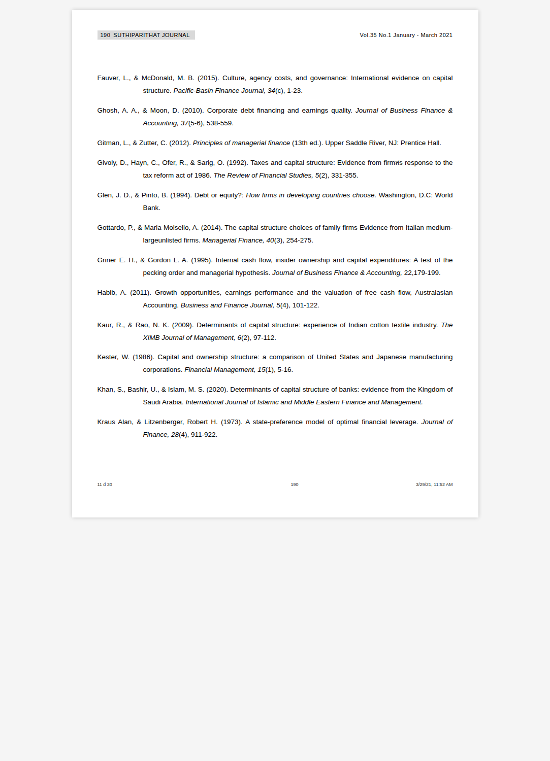190 SUTHIPARITHAT JOURNAL
Vol.35 No.1 January - March 2021
Fauver, L., & McDonald, M. B. (2015). Culture, agency costs, and governance: International evidence on capital structure. Pacific-Basin Finance Journal, 34(c), 1-23.
Ghosh, A. A., & Moon, D. (2010). Corporate debt financing and earnings quality. Journal of Business Finance & Accounting, 37(5-6), 538-559.
Gitman, L., & Zutter, C. (2012). Principles of managerial finance (13th ed.). Upper Saddle River, NJ: Prentice Hall.
Givoly, D., Hayn, C., Ofer, R., & Sarig, O. (1992). Taxes and capital structure: Evidence from firmสs response to the tax reform act of 1986. The Review of Financial Studies, 5(2), 331-355.
Glen, J. D., & Pinto, B. (1994). Debt or equity?: How firms in developing countries choose. Washington, D.C: World Bank.
Gottardo, P., & Maria Moisello, A. (2014). The capital structure choices of family firms Evidence from Italian medium-largeunlisted firms. Managerial Finance, 40(3), 254-275.
Griner E. H., & Gordon L. A. (1995). Internal cash flow, insider ownership and capital expenditures: A test of the pecking order and managerial hypothesis. Journal of Business Finance & Accounting, 22,179-199.
Habib, A. (2011). Growth opportunities, earnings performance and the valuation of free cash flow, Australasian Accounting. Business and Finance Journal, 5(4), 101-122.
Kaur, R., & Rao, N. K. (2009). Determinants of capital structure: experience of Indian cotton textile industry. The XIMB Journal of Management, 6(2), 97-112.
Kester, W. (1986). Capital and ownership structure: a comparison of United States and Japanese manufacturing corporations. Financial Management, 15(1), 5-16.
Khan, S., Bashir, U., & Islam, M. S. (2020). Determinants of capital structure of banks: evidence from the Kingdom of Saudi Arabia. International Journal of Islamic and Middle Eastern Finance and Management.
Kraus Alan, & Litzenberger, Robert H. (1973). A state-preference model of optimal financial leverage. Journal of Finance, 28(4), 911-922.
11 d 30
190
3/29/21, 11:52 AM